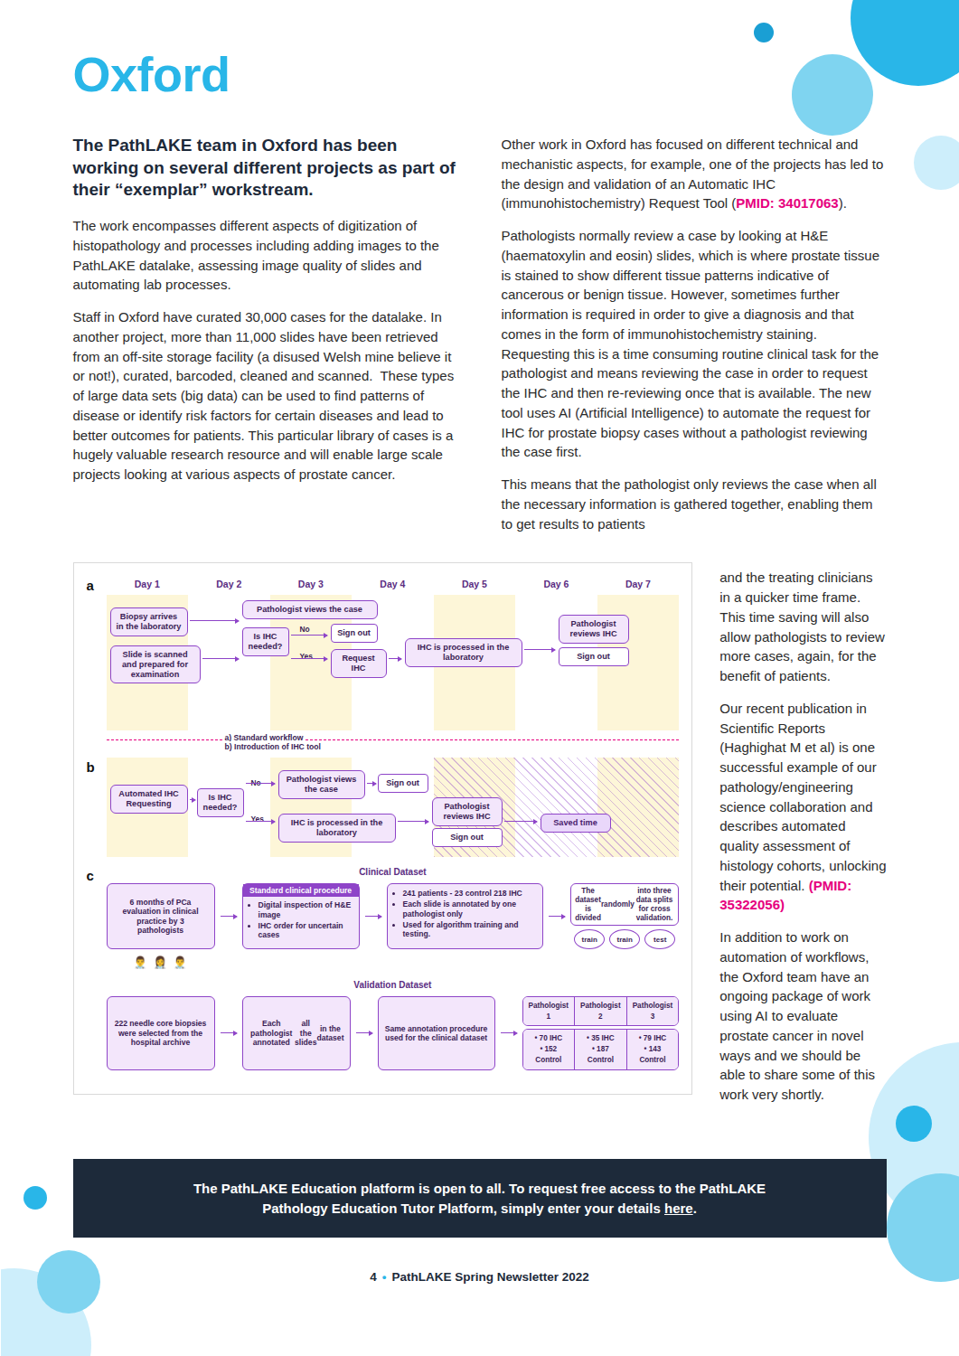Oxford
The PathLAKE team in Oxford has been working on several different projects as part of their “exemplar” workstream.
The work encompasses different aspects of digitization of histopathology and processes including adding images to the PathLAKE datalake, assessing image quality of slides and automating lab processes.
Staff in Oxford have curated 30,000 cases for the datalake. In another project, more than 11,000 slides have been retrieved from an off-site storage facility (a disused Welsh mine believe it or not!), curated, barcoded, cleaned and scanned. These types of large data sets (big data) can be used to find patterns of disease or identify risk factors for certain diseases and lead to better outcomes for patients. This particular library of cases is a hugely valuable research resource and will enable large scale projects looking at various aspects of prostate cancer.
Other work in Oxford has focused on different technical and mechanistic aspects, for example, one of the projects has led to the design and validation of an Automatic IHC (immunohistochemistry) Request Tool (PMID: 34017063).
Pathologists normally review a case by looking at H&E (haematoxylin and eosin) slides, which is where prostate tissue is stained to show different tissue patterns indicative of cancerous or benign tissue. However, sometimes further information is required in order to give a diagnosis and that comes in the form of immunohistochemistry staining. Requesting this is a time consuming routine clinical task for the pathologist and means reviewing the case in order to request the IHC and then re-reviewing once that is available. The new tool uses AI (Artificial Intelligence) to automate the request for IHC for prostate biopsy cases without a pathologist reviewing the case first.
This means that the pathologist only reviews the case when all the necessary information is gathered together, enabling them to get results to patients
a
Day 1 Day 2 Day 3 Day 4 Day 5 Day 6 Day 7
Biopsy arrives in the laboratory
Slide is scanned and prepared for examination
Pathologist views the case
Is IHC needed?
Sign out
Request IHC
No
Yes
IHC is processed in the laboratory
Pathologist reviews IHC
Sign out
a) Standard workflow
b) Introduction of IHC tool
b
Automated IHC Requesting
Is IHC needed?
No
Yes
Pathologist views the case
Sign out
IHC is processed in the laboratory
Pathologist reviews IHC
Sign out
Saved time
c
Clinical Dataset
6 months of PCa evaluation in clinical practice by 3 pathologists
Standard clinical procedure
Digital inspection of H&E image
IHC order for uncertain cases
241 patients - 23 control 218 IHC
Each slide is annotated by one pathologist only
Used for algorithm training and testing.
The dataset is divided randomly into three data splits for cross validation.
train
train
test
👨‍⚕️ 👩‍⚕️ 👨‍⚕️
Validation Dataset
222 needle core biopsies were selected from the hospital archive
Each pathologist annotated all the slides in the dataset
Same annotation procedure used for the clinical dataset
Pathologist 1
Pathologist 2
Pathologist 3
• 70 IHC
• 152 Control
• 35 IHC
• 187 Control
• 79 IHC
• 143 Control
and the treating clinicians in a quicker time frame. This time saving will also allow pathologists to review more cases, again, for the benefit of patients.
Our recent publication in Scientific Reports (Haghighat M et al) is one successful example of our pathology/engineering science collaboration and describes automated quality assessment of histology cohorts, unlocking their potential. (PMID: 35322056)
In addition to work on automation of workflows, the Oxford team have an ongoing package of work using AI to evaluate prostate cancer in novel ways and we should be able to share some of this work very shortly.
The PathLAKE Education platform is open to all. To request free access to the PathLAKE
Pathology Education Tutor Platform, simply enter your details here.
4•PathLAKE Spring Newsletter 2022